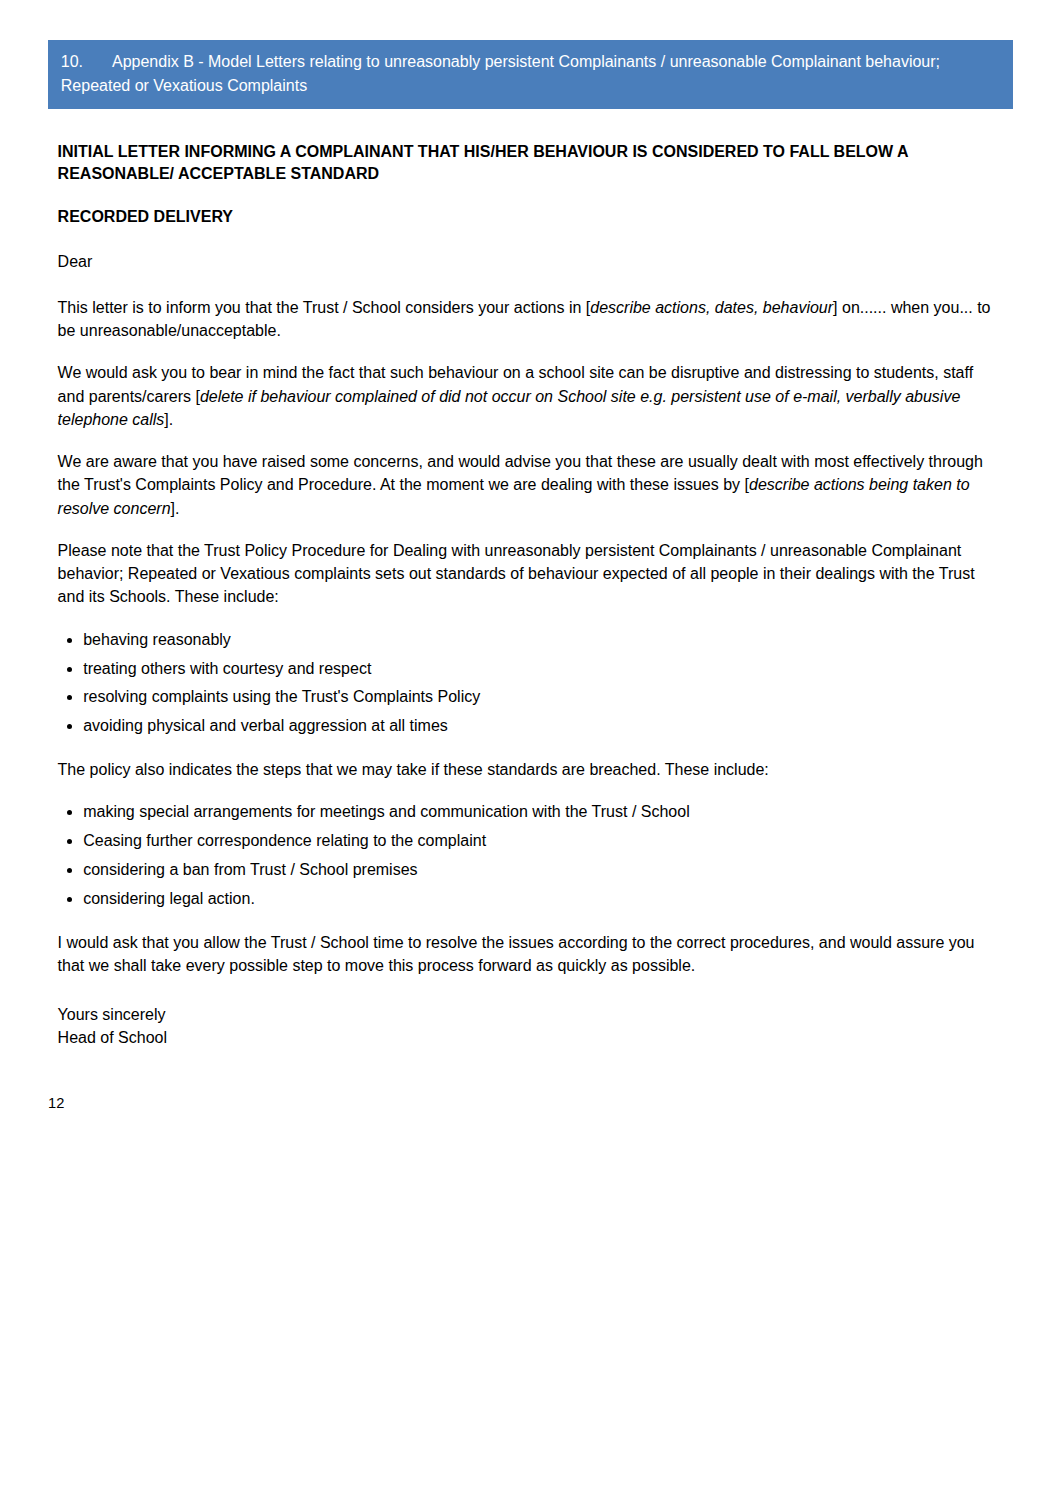10. Appendix B - Model Letters relating to unreasonably persistent Complainants / unreasonable Complainant behaviour; Repeated or Vexatious Complaints
INITIAL LETTER INFORMING A COMPLAINANT THAT HIS/HER BEHAVIOUR IS CONSIDERED TO FALL BELOW A REASONABLE/ ACCEPTABLE STANDARD
RECORDED DELIVERY
Dear
This letter is to inform you that the Trust / School considers your actions in [describe actions, dates, behaviour] on...... when you... to be unreasonable/unacceptable.
We would ask you to bear in mind the fact that such behaviour on a school site can be disruptive and distressing to students, staff and parents/carers [delete if behaviour complained of did not occur on School site e.g. persistent use of e-mail, verbally abusive telephone calls].
We are aware that you have raised some concerns, and would advise you that these are usually dealt with most effectively through the Trust's Complaints Policy and Procedure. At the moment we are dealing with these issues by [describe actions being taken to resolve concern].
Please note that the Trust Policy Procedure for Dealing with unreasonably persistent Complainants / unreasonable Complainant behavior; Repeated or Vexatious complaints sets out standards of behaviour expected of all people in their dealings with the Trust and its Schools. These include:
behaving reasonably
treating others with courtesy and respect
resolving complaints using the Trust's Complaints Policy
avoiding physical and verbal aggression at all times
The policy also indicates the steps that we may take if these standards are breached. These include:
making special arrangements for meetings and communication with the Trust / School
Ceasing further correspondence relating to the complaint
considering a ban from Trust / School premises
considering legal action.
I would ask that you allow the Trust / School time to resolve the issues according to the correct procedures, and would assure you that we shall take every possible step to move this process forward as quickly as possible.
Yours sincerely Head of School
12